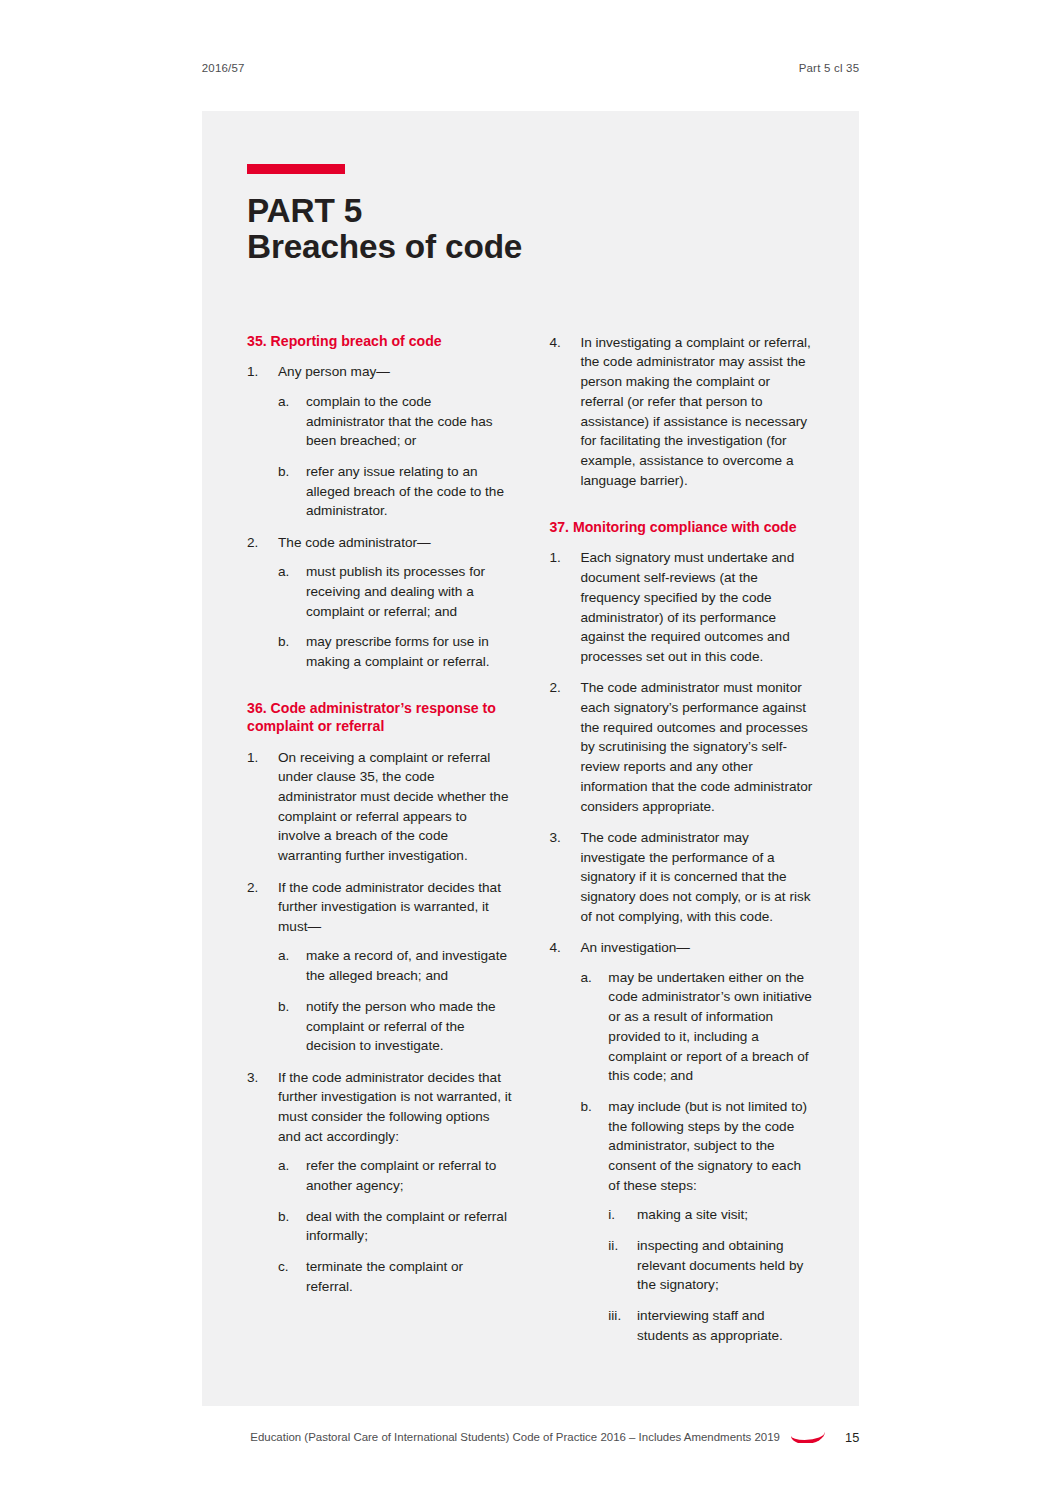2016/57
Part 5 cl 35
PART 5Breaches of code
35. Reporting breach of code
Any person may—
complain to the code administrator that the code has been breached; or
refer any issue relating to an alleged breach of the code to the administrator.
The code administrator—
must publish its processes for receiving and dealing with a complaint or referral; and
may prescribe forms for use in making a complaint or referral.
36. Code administrator’s response to complaint or referral
On receiving a complaint or referral under clause 35, the code administrator must decide whether the complaint or referral appears to involve a breach of the code warranting further investigation.
If the code administrator decides that further investigation is warranted, it must—
make a record of, and investigate the alleged breach; and
notify the person who made the complaint or referral of the decision to investigate.
If the code administrator decides that further investigation is not warranted, it must consider the following options and act accordingly:
refer the complaint or referral to another agency;
deal with the complaint or referral informally;
terminate the complaint or referral.
In investigating a complaint or referral, the code administrator may assist the person making the complaint or referral (or refer that person to assistance) if assistance is necessary for facilitating the investigation (for example, assistance to overcome a language barrier).
37. Monitoring compliance with code
Each signatory must undertake and document self-reviews (at the frequency specified by the code administrator) of its performance against the required outcomes and processes set out in this code.
The code administrator must monitor each signatory’s performance against the required outcomes and processes by scrutinising the signatory’s self-review reports and any other information that the code administrator considers appropriate.
The code administrator may investigate the performance of a signatory if it is concerned that the signatory does not comply, or is at risk of not complying, with this code.
An investigation—
may be undertaken either on the code administrator’s own initiative or as a result of information provided to it, including a complaint or report of a breach of this code; and
may include (but is not limited to) the following steps by the code administrator, subject to the consent of the signatory to each of these steps:
making a site visit;
inspecting and obtaining relevant documents held by the signatory;
interviewing staff and students as appropriate.
Education (Pastoral Care of International Students) Code of Practice 2016 – Includes Amendments 2019 15